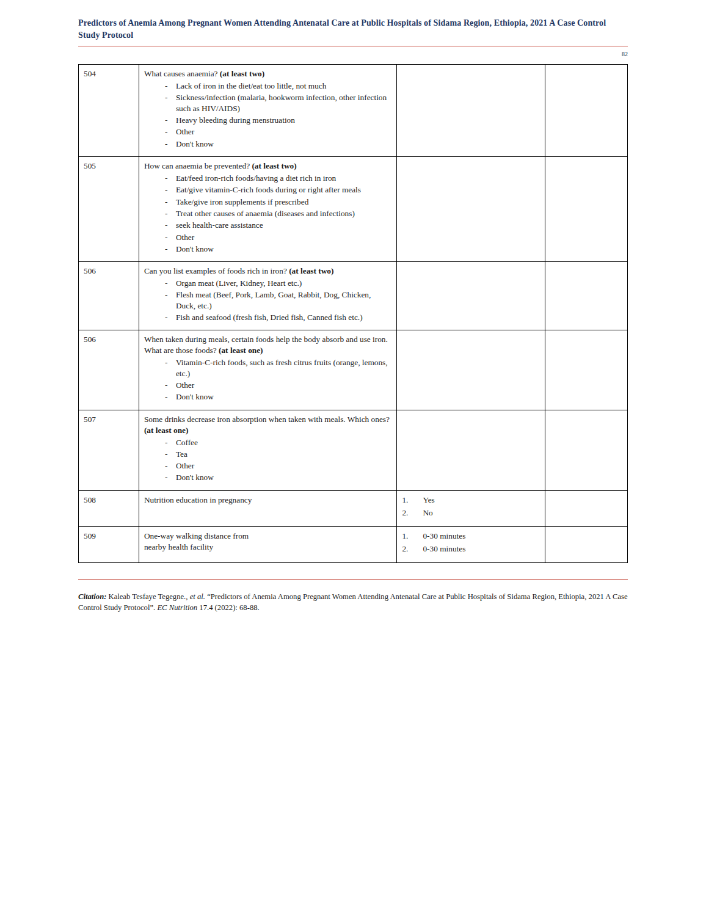Predictors of Anemia Among Pregnant Women Attending Antenatal Care at Public Hospitals of Sidama Region, Ethiopia, 2021 A Case Control Study Protocol
82
| 504 | What causes anaemia? (at least two) Lack of iron in the diet/eat too little, not much Sickness/infection (malaria, hookworm infection, other infection such as HIV/AIDS) Heavy bleeding during menstruation Other Don't know | | |
| 505 | How can anaemia be prevented? (at least two) Eat/feed iron-rich foods/having a diet rich in iron Eat/give vitamin-C-rich foods during or right after meals Take/give iron supplements if prescribed Treat other causes of anaemia (diseases and infections) seek health-care assistance Other Don't know | | |
| 506 | Can you list examples of foods rich in iron? (at least two) Organ meat (Liver, Kidney, Heart etc.) Flesh meat (Beef, Pork, Lamb, Goat, Rabbit, Dog, Chicken, Duck, etc.) Fish and seafood (fresh fish, Dried fish, Canned fish etc.) | | |
| 506 | When taken during meals, certain foods help the body absorb and use iron. What are those foods? (at least one) Vitamin-C-rich foods, such as fresh citrus fruits (orange, lemons, etc.) Other Don't know | | |
| 507 | Some drinks decrease iron absorption when taken with meals. Which ones? (at least one) Coffee Tea Other Don't know | | |
| 508 | Nutrition education in pregnancy | Yes No | |
| 509 | One-way walking distance from nearby health facility | 0-30 minutes 0-30 minutes | |
Citation: Kaleab Tesfaye Tegegne., et al. “Predictors of Anemia Among Pregnant Women Attending Antenatal Care at Public Hospitals of Sidama Region, Ethiopia, 2021 A Case Control Study Protocol”. EC Nutrition 17.4 (2022): 68-88.